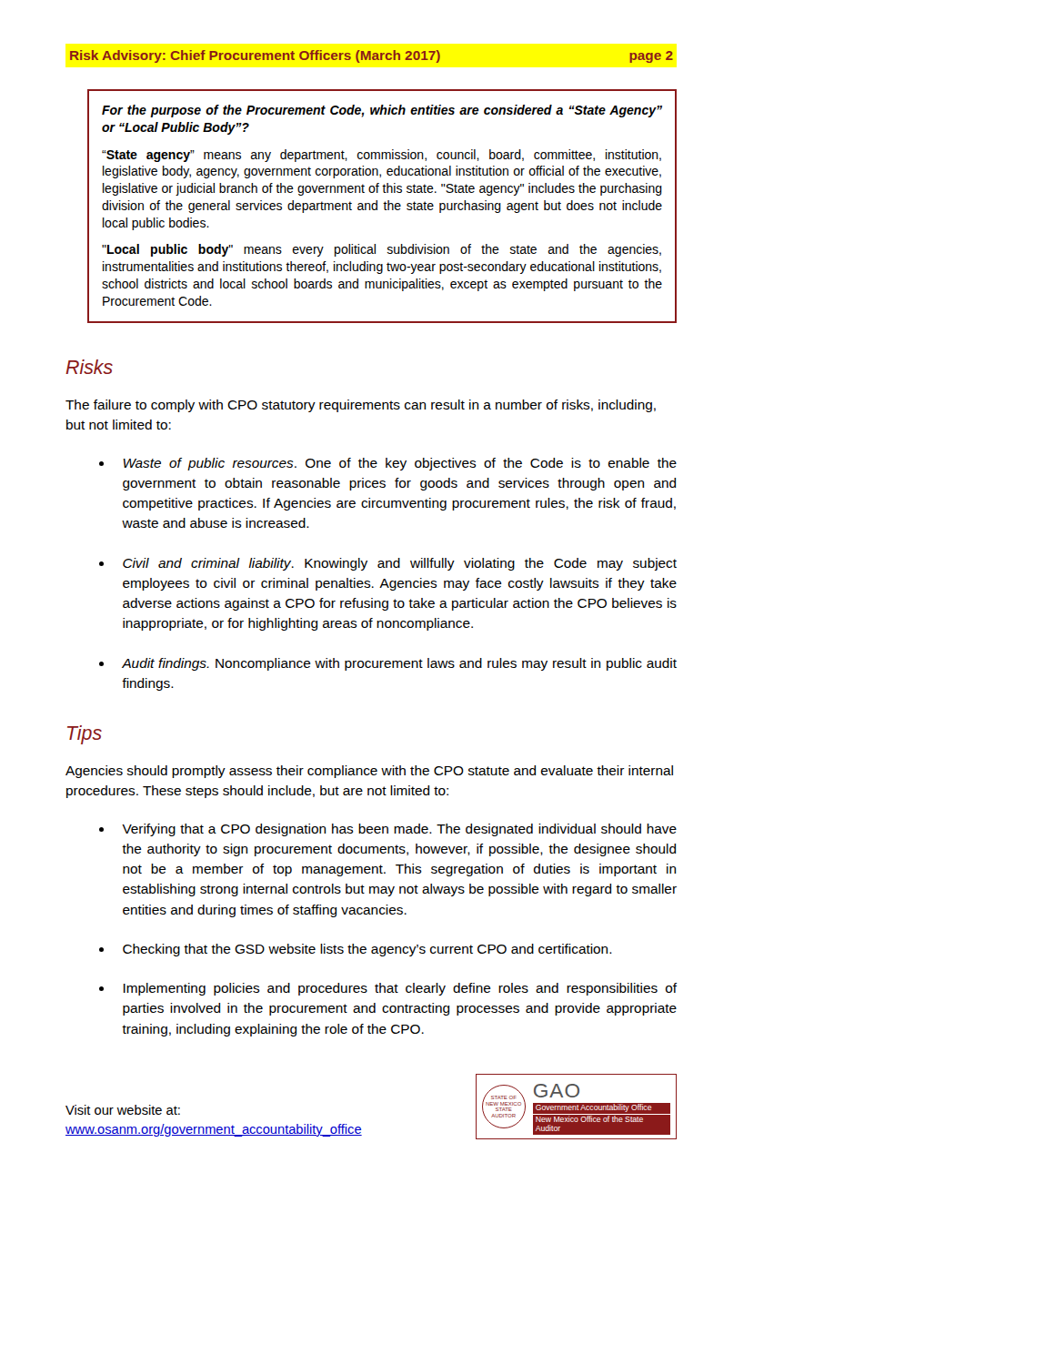Risk Advisory: Chief Procurement Officers (March 2017) page 2
For the purpose of the Procurement Code, which entities are considered a “State Agency” or “Local Public Body”?
“State agency” means any department, commission, council, board, committee, institution, legislative body, agency, government corporation, educational institution or official of the executive, legislative or judicial branch of the government of this state. "State agency" includes the purchasing division of the general services department and the state purchasing agent but does not include local public bodies.
"Local public body" means every political subdivision of the state and the agencies, instrumentalities and institutions thereof, including two-year post-secondary educational institutions, school districts and local school boards and municipalities, except as exempted pursuant to the Procurement Code.
Risks
The failure to comply with CPO statutory requirements can result in a number of risks, including, but not limited to:
Waste of public resources. One of the key objectives of the Code is to enable the government to obtain reasonable prices for goods and services through open and competitive practices. If Agencies are circumventing procurement rules, the risk of fraud, waste and abuse is increased.
Civil and criminal liability. Knowingly and willfully violating the Code may subject employees to civil or criminal penalties. Agencies may face costly lawsuits if they take adverse actions against a CPO for refusing to take a particular action the CPO believes is inappropriate, or for highlighting areas of noncompliance.
Audit findings. Noncompliance with procurement laws and rules may result in public audit findings.
Tips
Agencies should promptly assess their compliance with the CPO statute and evaluate their internal procedures. These steps should include, but are not limited to:
Verifying that a CPO designation has been made. The designated individual should have the authority to sign procurement documents, however, if possible, the designee should not be a member of top management. This segregation of duties is important in establishing strong internal controls but may not always be possible with regard to smaller entities and during times of staffing vacancies.
Checking that the GSD website lists the agency’s current CPO and certification.
Implementing policies and procedures that clearly define roles and responsibilities of parties involved in the procurement and contracting processes and provide appropriate training, including explaining the role of the CPO.
Visit our website at: www.osanm.org/government_accountability_office
STATE OF
NEW MEXICO
STATE AUDITOR
GAO Government Accountability Office New Mexico Office of the State Auditor